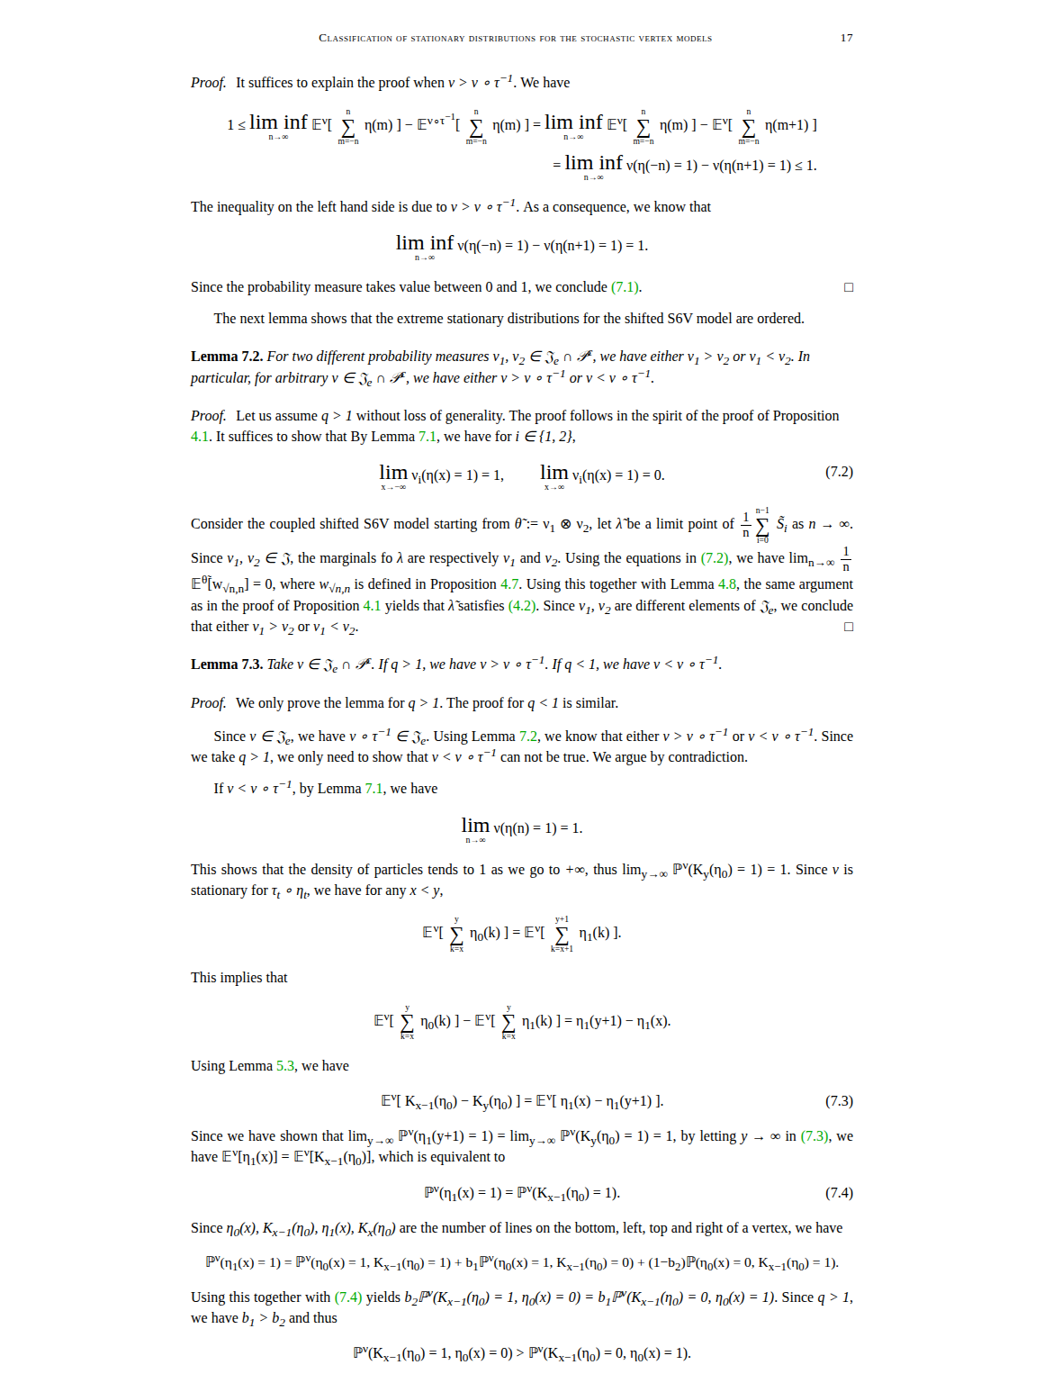Classification of stationary distributions for the stochastic vertex models 17
It suffices to explain the proof when ν > ν ∘ τ−1. We have
1 ≤ lim inf n→∞ 𝔼ν[ n∑m=−n η(m) ] − 𝔼ν∘τ−1[ n∑m=−n η(m) ] = lim inf n→∞ 𝔼ν[ n∑m=−n η(m) ] − 𝔼ν[ n∑m=−n η(m+1) ]
= lim inf n→∞ ν(η(−n) = 1) − ν(η(n+1) = 1) ≤ 1.
The inequality on the left hand side is due to ν > ν ∘ τ−1. As a consequence, we know that
lim inf n→∞ ν(η(−n) = 1) − ν(η(n+1) = 1) = 1.
Since the probability measure takes value between 0 and 1, we conclude (7.1). □
The next lemma shows that the extreme stationary distributions for the shifted S6V model are ordered.
Lemma 7.2. For two different probability measures ν1, ν2 ∈ 𝔍e ∩ 𝒫c, we have either ν1 > ν2 or ν1 < ν2. In particular, for arbitrary ν ∈ 𝔍e ∩ 𝒫c, we have either ν > ν ∘ τ−1 or ν < ν ∘ τ−1.
Let us assume q > 1 without loss of generality. The proof follows in the spirit of the proof of Proposition 4.1. It suffices to show that By Lemma 7.1, we have for i ∈ {1, 2},
lim x→−∞ νi(η(x) = 1) = 1, lim x→∞ νi(η(x) = 1) = 0. (7.2)
Consider the coupled shifted S6V model starting from θ̃ := ν1 ⊗ ν2, let λ̃ be a limit point of 1 n n−1∑i=0 S̃i as n → ∞. Since ν1, ν2 ∈ 𝔍, the marginals fo λ are respectively ν1 and ν2. Using the equations in (7.2), we have limn→∞ 1 n 𝔼θ̃[w√n,n] = 0, where w√n,n is defined in Proposition 4.7. Using this together with Lemma 4.8, the same argument as in the proof of Proposition 4.1 yields that λ̃ satisfies (4.2). Since ν1, ν2 are different elements of 𝔍e, we conclude that either ν1 > ν2 or ν1 < ν2. □
Lemma 7.3. Take ν ∈ 𝔍e ∩ 𝒫c. If q > 1, we have ν > ν ∘ τ−1. If q < 1, we have ν < ν ∘ τ−1.
We only prove the lemma for q > 1. The proof for q < 1 is similar.
Since ν ∈ 𝔍e, we have ν ∘ τ−1 ∈ 𝔍e. Using Lemma 7.2, we know that either ν > ν ∘ τ−1 or ν < ν ∘ τ−1. Since we take q > 1, we only need to show that ν < ν ∘ τ−1 can not be true. We argue by contradiction.
If ν < ν ∘ τ−1, by Lemma 7.1, we have
lim n→∞ ν(η(n) = 1) = 1.
This shows that the density of particles tends to 1 as we go to +∞, thus limy→∞ ℙν(Ky(η0) = 1) = 1. Since ν is stationary for τt ∘ ηt, we have for any x < y,
𝔼ν[ y∑k=x η0(k) ] = 𝔼ν[ y+1∑k=x+1 η1(k) ].
This implies that
𝔼ν[ y∑k=x η0(k) ] − 𝔼ν[ y∑k=x η1(k) ] = η1(y+1) − η1(x).
Using Lemma 5.3, we have
𝔼ν[ Kx−1(η0) − Ky(η0) ] = 𝔼ν[ η1(x) − η1(y+1) ]. (7.3)
Since we have shown that limy→∞ ℙν(η1(y+1) = 1) = limy→∞ ℙν(Ky(η0) = 1) = 1, by letting y → ∞ in (7.3), we have 𝔼ν[η1(x)] = 𝔼ν[Kx−1(η0)], which is equivalent to
ℙν(η1(x) = 1) = ℙν(Kx−1(η0) = 1). (7.4)
Since η0(x), Kx−1(η0), η1(x), Kx(η0) are the number of lines on the bottom, left, top and right of a vertex, we have
ℙν(η1(x) = 1) = ℙν(η0(x) = 1, Kx−1(η0) = 1) + b1ℙν(η0(x) = 1, Kx−1(η0) = 0) + (1−b2)ℙ(η0(x) = 0, Kx−1(η0) = 1).
Using this together with (7.4) yields b2ℙν(Kx−1(η0) = 1, η0(x) = 0) = b1ℙν(Kx−1(η0) = 0, η0(x) = 1). Since q > 1, we have b1 > b2 and thus
ℙν(Kx−1(η0) = 1, η0(x) = 0) > ℙν(Kx−1(η0) = 0, η0(x) = 1).